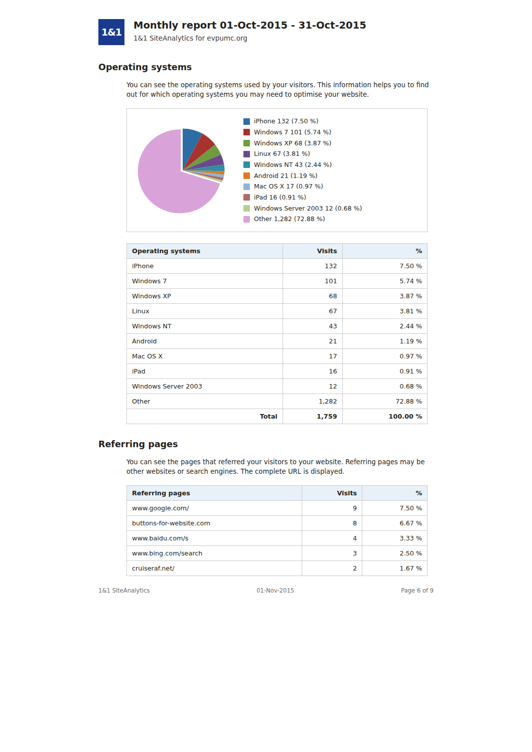1&1
Monthly report 01-Oct-2015 - 31-Oct-2015
1&1 SiteAnalytics for evpumc.org
Operating systems
You can see the operating systems used by your visitors. This information helps you to find out for which operating systems you may need to optimise your website.
iPhone 132 (7.50 %)
Windows 7 101 (5.74 %)
Windows XP 68 (3.87 %)
Linux 67 (3.81 %)
Windows NT 43 (2.44 %)
Android 21 (1.19 %)
Mac OS X 17 (0.97 %)
iPad 16 (0.91 %)
Windows Server 2003 12 (0.68 %)
Other 1,282 (72.88 %)
| Operating systems | Visits | % |
| --- | --- | --- |
| iPhone | 132 | 7.50 % |
| Windows 7 | 101 | 5.74 % |
| Windows XP | 68 | 3.87 % |
| Linux | 67 | 3.81 % |
| Windows NT | 43 | 2.44 % |
| Android | 21 | 1.19 % |
| Mac OS X | 17 | 0.97 % |
| iPad | 16 | 0.91 % |
| Windows Server 2003 | 12 | 0.68 % |
| Other | 1,282 | 72.88 % |
| Total | 1,759 | 100.00 % |
Referring pages
You can see the pages that referred your visitors to your website. Referring pages may be other websites or search engines. The complete URL is displayed.
| Referring pages | Visits | % |
| --- | --- | --- |
| www.google.com/ | 9 | 7.50 % |
| buttons-for-website.com | 8 | 6.67 % |
| www.baidu.com/s | 4 | 3.33 % |
| www.bing.com/search | 3 | 2.50 % |
| cruiseraf.net/ | 2 | 1.67 % |
1&1 SiteAnalytics 01-Nov-2015 Page 6 of 9